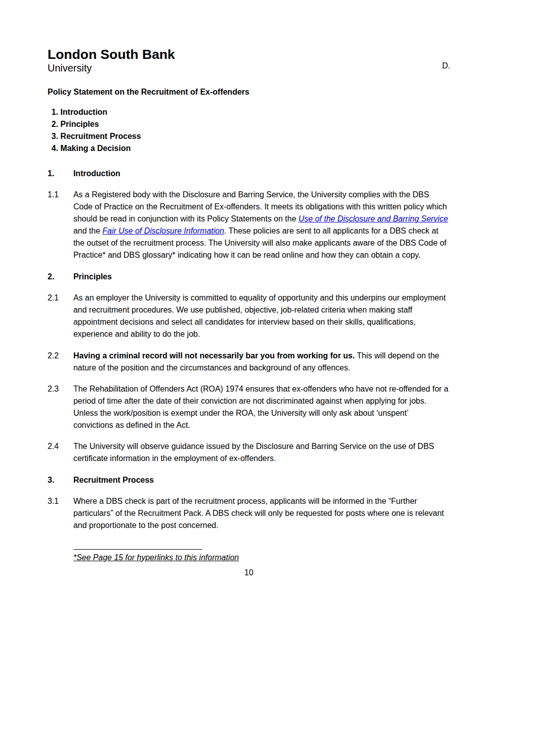London South BankUniversity
D.
Policy Statement on the Recruitment of Ex-offenders
Introduction
Principles
Recruitment Process
Making a Decision
1.
Introduction
1.1
As a Registered body with the Disclosure and Barring Service, the University complies with the DBS Code of Practice on the Recruitment of Ex-offenders. It meets its obligations with this written policy which should be read in conjunction with its Policy Statements on the Use of the Disclosure and Barring Service and the Fair Use of Disclosure Information. These policies are sent to all applicants for a DBS check at the outset of the recruitment process. The University will also make applicants aware of the DBS Code of Practice* and DBS glossary* indicating how it can be read online and how they can obtain a copy.
2.
Principles
2.1
As an employer the University is committed to equality of opportunity and this underpins our employment and recruitment procedures. We use published, objective, job-related criteria when making staff appointment decisions and select all candidates for interview based on their skills, qualifications, experience and ability to do the job.
2.2
Having a criminal record will not necessarily bar you from working for us. This will depend on the nature of the position and the circumstances and background of any offences.
2.3
The Rehabilitation of Offenders Act (ROA) 1974 ensures that ex-offenders who have not re-offended for a period of time after the date of their conviction are not discriminated against when applying for jobs. Unless the work/position is exempt under the ROA, the University will only ask about ‘unspent’ convictions as defined in the Act.
2.4
The University will observe guidance issued by the Disclosure and Barring Service on the use of DBS certificate information in the employment of ex-offenders.
3.
Recruitment Process
3.1
Where a DBS check is part of the recruitment process, applicants will be informed in the “Further particulars” of the Recruitment Pack. A DBS check will only be requested for posts where one is relevant and proportionate to the post concerned.
*See Page 15 for hyperlinks to this information
10